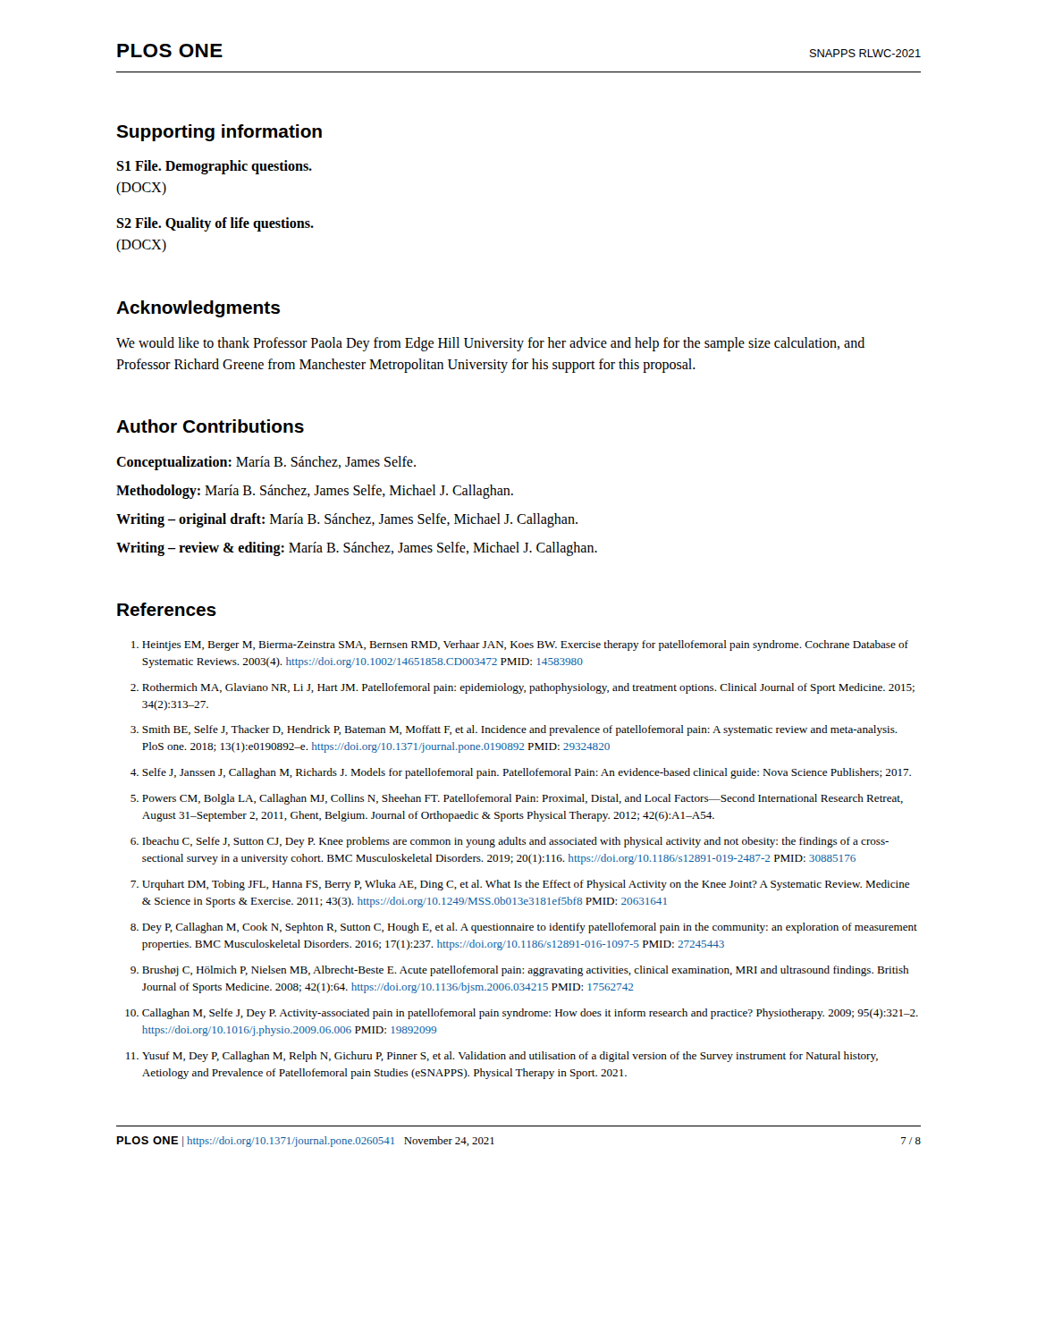PLOS ONE SNAPPS RLWC-2021
Supporting information
S1 File. Demographic questions. (DOCX)
S2 File. Quality of life questions. (DOCX)
Acknowledgments
We would like to thank Professor Paola Dey from Edge Hill University for her advice and help for the sample size calculation, and Professor Richard Greene from Manchester Metropolitan University for his support for this proposal.
Author Contributions
Conceptualization: María B. Sánchez, James Selfe.
Methodology: María B. Sánchez, James Selfe, Michael J. Callaghan.
Writing – original draft: María B. Sánchez, James Selfe, Michael J. Callaghan.
Writing – review & editing: María B. Sánchez, James Selfe, Michael J. Callaghan.
References
Heintjes EM, Berger M, Bierma-Zeinstra SMA, Bernsen RMD, Verhaar JAN, Koes BW. Exercise therapy for patellofemoral pain syndrome. Cochrane Database of Systematic Reviews. 2003(4). https://doi.org/10.1002/14651858.CD003472 PMID: 14583980
Rothermich MA, Glaviano NR, Li J, Hart JM. Patellofemoral pain: epidemiology, pathophysiology, and treatment options. Clinical Journal of Sport Medicine. 2015; 34(2):313–27.
Smith BE, Selfe J, Thacker D, Hendrick P, Bateman M, Moffatt F, et al. Incidence and prevalence of patellofemoral pain: A systematic review and meta-analysis. PloS one. 2018; 13(1):e0190892–e. https://doi.org/10.1371/journal.pone.0190892 PMID: 29324820
Selfe J, Janssen J, Callaghan M, Richards J. Models for patellofemoral pain. Patellofemoral Pain: An evidence-based clinical guide: Nova Science Publishers; 2017.
Powers CM, Bolgla LA, Callaghan MJ, Collins N, Sheehan FT. Patellofemoral Pain: Proximal, Distal, and Local Factors—Second International Research Retreat, August 31–September 2, 2011, Ghent, Belgium. Journal of Orthopaedic & Sports Physical Therapy. 2012; 42(6):A1–A54.
Ibeachu C, Selfe J, Sutton CJ, Dey P. Knee problems are common in young adults and associated with physical activity and not obesity: the findings of a cross-sectional survey in a university cohort. BMC Musculoskeletal Disorders. 2019; 20(1):116. https://doi.org/10.1186/s12891-019-2487-2 PMID: 30885176
Urquhart DM, Tobing JFL, Hanna FS, Berry P, Wluka AE, Ding C, et al. What Is the Effect of Physical Activity on the Knee Joint? A Systematic Review. Medicine & Science in Sports & Exercise. 2011; 43(3). https://doi.org/10.1249/MSS.0b013e3181ef5bf8 PMID: 20631641
Dey P, Callaghan M, Cook N, Sephton R, Sutton C, Hough E, et al. A questionnaire to identify patellofemoral pain in the community: an exploration of measurement properties. BMC Musculoskeletal Disorders. 2016; 17(1):237. https://doi.org/10.1186/s12891-016-1097-5 PMID: 27245443
Brushøj C, Hölmich P, Nielsen MB, Albrecht-Beste E. Acute patellofemoral pain: aggravating activities, clinical examination, MRI and ultrasound findings. British Journal of Sports Medicine. 2008; 42(1):64. https://doi.org/10.1136/bjsm.2006.034215 PMID: 17562742
Callaghan M, Selfe J, Dey P. Activity-associated pain in patellofemoral pain syndrome: How does it inform research and practice? Physiotherapy. 2009; 95(4):321–2. https://doi.org/10.1016/j.physio.2009.06.006 PMID: 19892099
Yusuf M, Dey P, Callaghan M, Relph N, Gichuru P, Pinner S, et al. Validation and utilisation of a digital version of the Survey instrument for Natural history, Aetiology and Prevalence of Patellofemoral pain Studies (eSNAPPS). Physical Therapy in Sport. 2021.
PLOS ONE | https://doi.org/10.1371/journal.pone.0260541 November 24, 2021 7 / 8